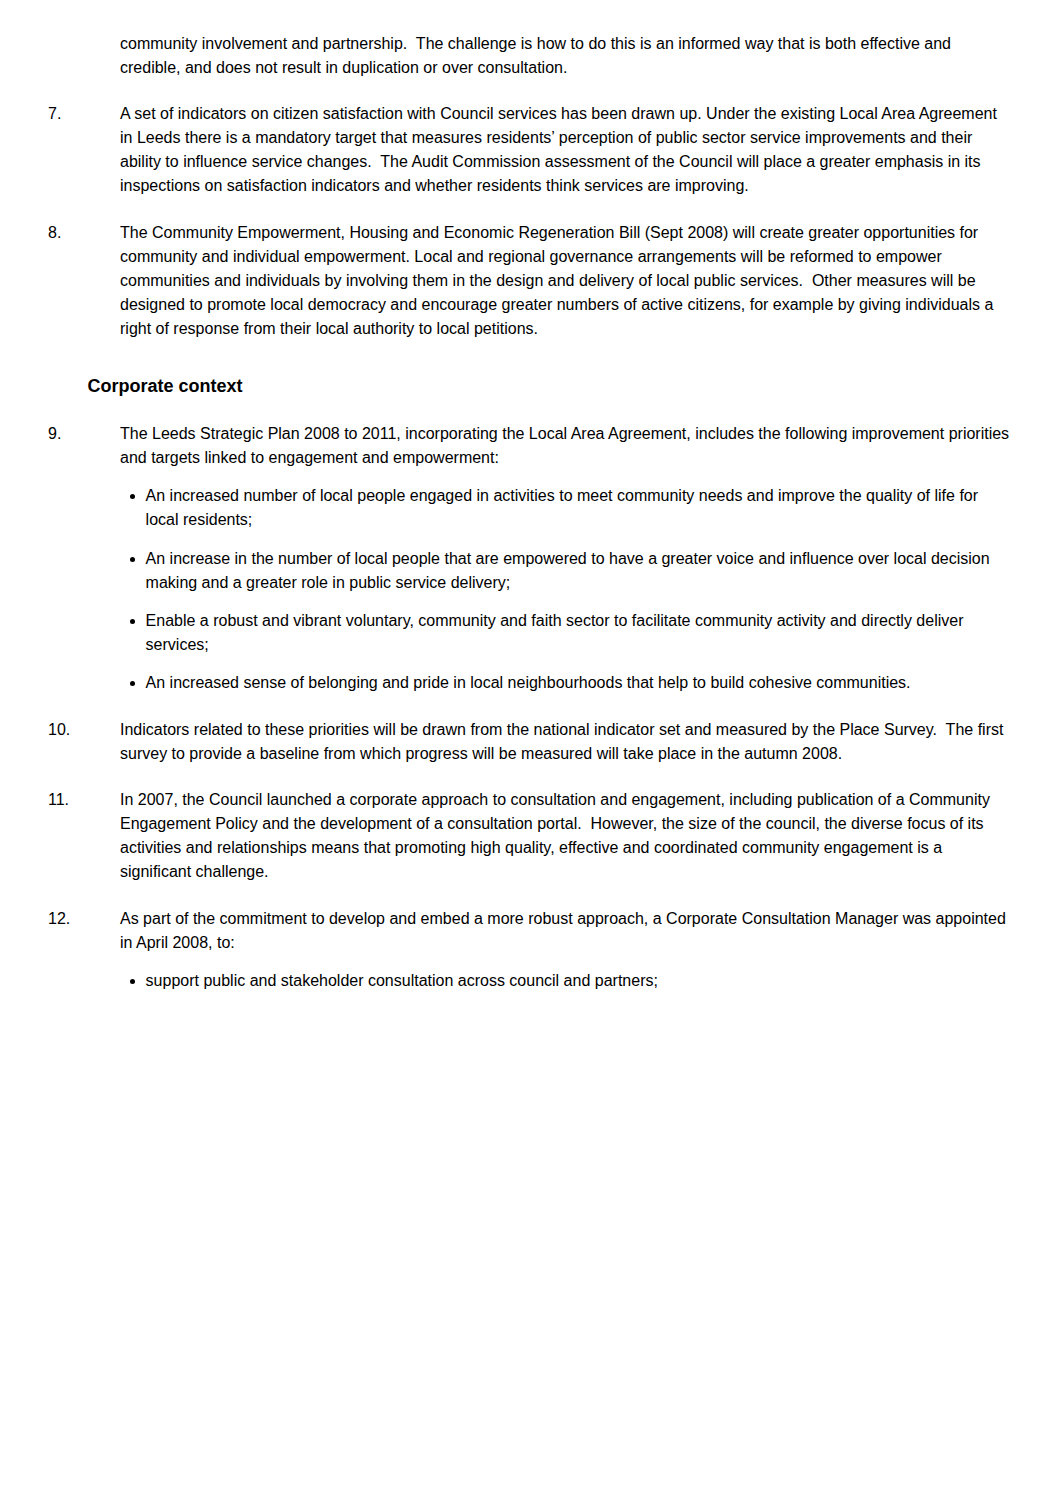community involvement and partnership. The challenge is how to do this is an informed way that is both effective and credible, and does not result in duplication or over consultation.
7. A set of indicators on citizen satisfaction with Council services has been drawn up. Under the existing Local Area Agreement in Leeds there is a mandatory target that measures residents’ perception of public sector service improvements and their ability to influence service changes. The Audit Commission assessment of the Council will place a greater emphasis in its inspections on satisfaction indicators and whether residents think services are improving.
8. The Community Empowerment, Housing and Economic Regeneration Bill (Sept 2008) will create greater opportunities for community and individual empowerment. Local and regional governance arrangements will be reformed to empower communities and individuals by involving them in the design and delivery of local public services. Other measures will be designed to promote local democracy and encourage greater numbers of active citizens, for example by giving individuals a right of response from their local authority to local petitions.
Corporate context
9. The Leeds Strategic Plan 2008 to 2011, incorporating the Local Area Agreement, includes the following improvement priorities and targets linked to engagement and empowerment:
An increased number of local people engaged in activities to meet community needs and improve the quality of life for local residents;
An increase in the number of local people that are empowered to have a greater voice and influence over local decision making and a greater role in public service delivery;
Enable a robust and vibrant voluntary, community and faith sector to facilitate community activity and directly deliver services;
An increased sense of belonging and pride in local neighbourhoods that help to build cohesive communities.
10. Indicators related to these priorities will be drawn from the national indicator set and measured by the Place Survey. The first survey to provide a baseline from which progress will be measured will take place in the autumn 2008.
11. In 2007, the Council launched a corporate approach to consultation and engagement, including publication of a Community Engagement Policy and the development of a consultation portal. However, the size of the council, the diverse focus of its activities and relationships means that promoting high quality, effective and coordinated community engagement is a significant challenge.
12. As part of the commitment to develop and embed a more robust approach, a Corporate Consultation Manager was appointed in April 2008, to:
support public and stakeholder consultation across council and partners;